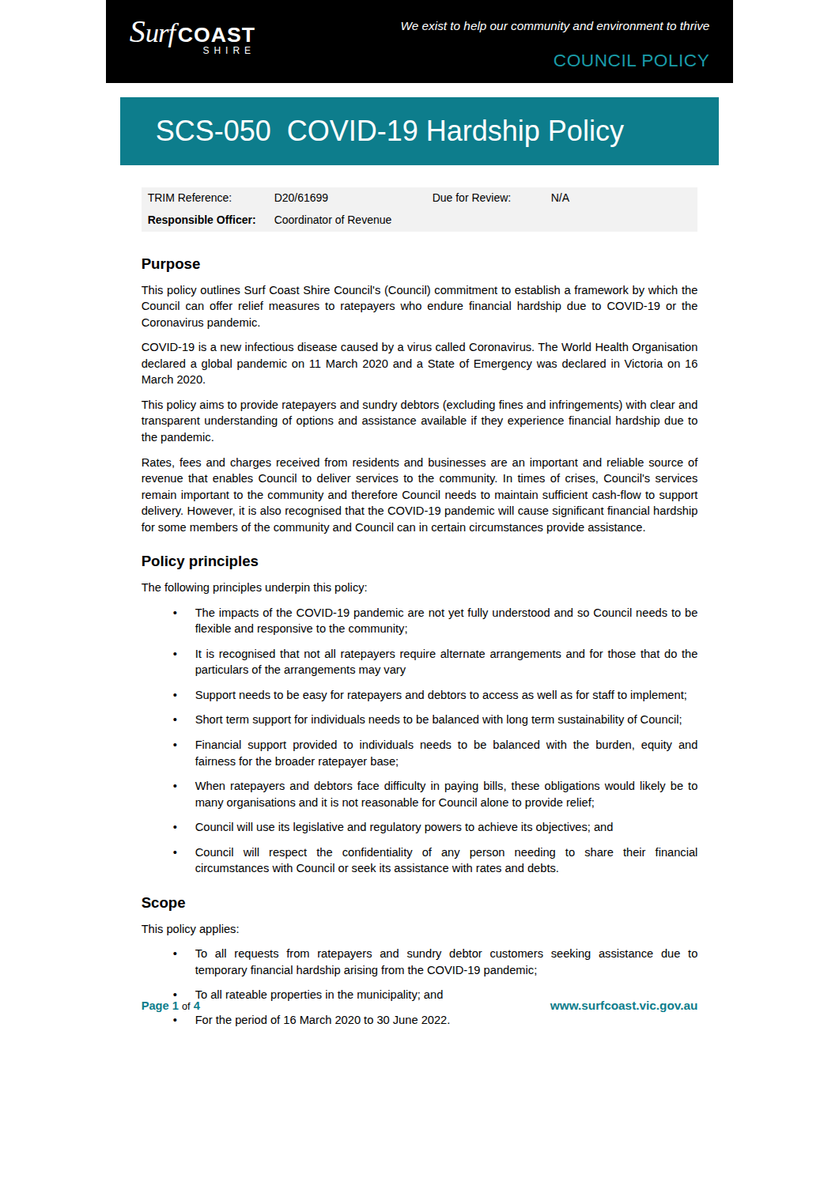Surf COAST SHIRE
We exist to help our community and environment to thrive
COUNCIL POLICY
SCS-050 COVID-19 Hardship Policy
| TRIM Reference: | D20/61699 | Due for Review: | N/A |
| Responsible Officer: | Coordinator of Revenue |
Purpose
This policy outlines Surf Coast Shire Council's (Council) commitment to establish a framework by which the Council can offer relief measures to ratepayers who endure financial hardship due to COVID-19 or the Coronavirus pandemic.
COVID-19 is a new infectious disease caused by a virus called Coronavirus. The World Health Organisation declared a global pandemic on 11 March 2020 and a State of Emergency was declared in Victoria on 16 March 2020.
This policy aims to provide ratepayers and sundry debtors (excluding fines and infringements) with clear and transparent understanding of options and assistance available if they experience financial hardship due to the pandemic.
Rates, fees and charges received from residents and businesses are an important and reliable source of revenue that enables Council to deliver services to the community. In times of crises, Council's services remain important to the community and therefore Council needs to maintain sufficient cash-flow to support delivery. However, it is also recognised that the COVID-19 pandemic will cause significant financial hardship for some members of the community and Council can in certain circumstances provide assistance.
Policy principles
The following principles underpin this policy:
The impacts of the COVID-19 pandemic are not yet fully understood and so Council needs to be flexible and responsive to the community;
It is recognised that not all ratepayers require alternate arrangements and for those that do the particulars of the arrangements may vary
Support needs to be easy for ratepayers and debtors to access as well as for staff to implement;
Short term support for individuals needs to be balanced with long term sustainability of Council;
Financial support provided to individuals needs to be balanced with the burden, equity and fairness for the broader ratepayer base;
When ratepayers and debtors face difficulty in paying bills, these obligations would likely be to many organisations and it is not reasonable for Council alone to provide relief;
Council will use its legislative and regulatory powers to achieve its objectives; and
Council will respect the confidentiality of any person needing to share their financial circumstances with Council or seek its assistance with rates and debts.
Scope
This policy applies:
To all requests from ratepayers and sundry debtor customers seeking assistance due to temporary financial hardship arising from the COVID-19 pandemic;
To all rateable properties in the municipality; and
For the period of 16 March 2020 to 30 June 2022.
Page 1 of 4
www.surfcoast.vic.gov.au